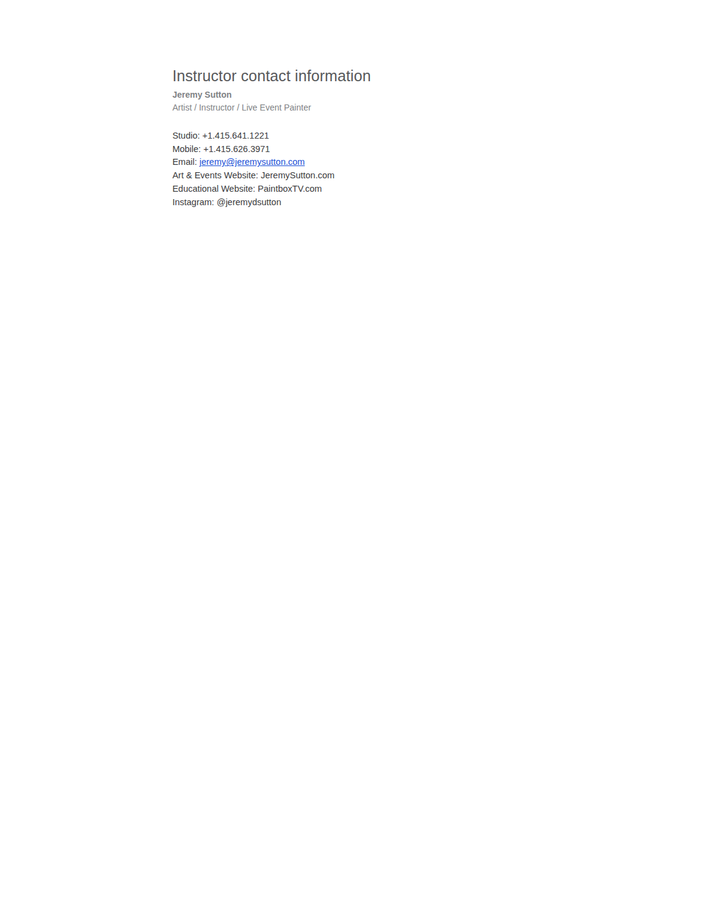Instructor contact information
Jeremy Sutton
Artist / Instructor / Live Event Painter
Studio: +1.415.641.1221
Mobile: +1.415.626.3971
Email: jeremy@jeremysutton.com
Art & Events Website: JeremySutton.com
Educational Website: PaintboxTV.com
Instagram: @jeremydsutton